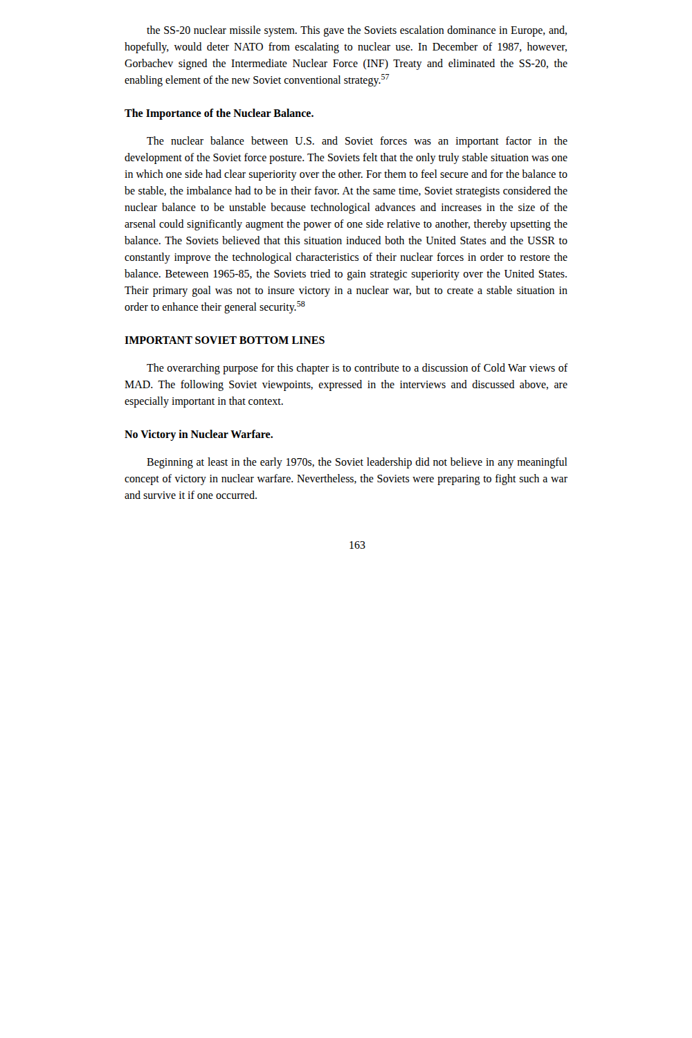the SS-20 nuclear missile system. This gave the Soviets escalation dominance in Europe, and, hopefully, would deter NATO from escalating to nuclear use. In December of 1987, however, Gorbachev signed the Intermediate Nuclear Force (INF) Treaty and eliminated the SS-20, the enabling element of the new Soviet conventional strategy.57
The Importance of the Nuclear Balance.
The nuclear balance between U.S. and Soviet forces was an important factor in the development of the Soviet force posture. The Soviets felt that the only truly stable situation was one in which one side had clear superiority over the other. For them to feel secure and for the balance to be stable, the imbalance had to be in their favor. At the same time, Soviet strategists considered the nuclear balance to be unstable because technological advances and increases in the size of the arsenal could significantly augment the power of one side relative to another, thereby upsetting the balance. The Soviets believed that this situation induced both the United States and the USSR to constantly improve the technological characteristics of their nuclear forces in order to restore the balance. Beteween 1965-85, the Soviets tried to gain strategic superiority over the United States. Their primary goal was not to insure victory in a nuclear war, but to create a stable situation in order to enhance their general security.58
IMPORTANT SOVIET BOTTOM LINES
The overarching purpose for this chapter is to contribute to a discussion of Cold War views of MAD. The following Soviet viewpoints, expressed in the interviews and discussed above, are especially important in that context.
No Victory in Nuclear Warfare.
Beginning at least in the early 1970s, the Soviet leadership did not believe in any meaningful concept of victory in nuclear warfare. Nevertheless, the Soviets were preparing to fight such a war and survive it if one occurred.
163